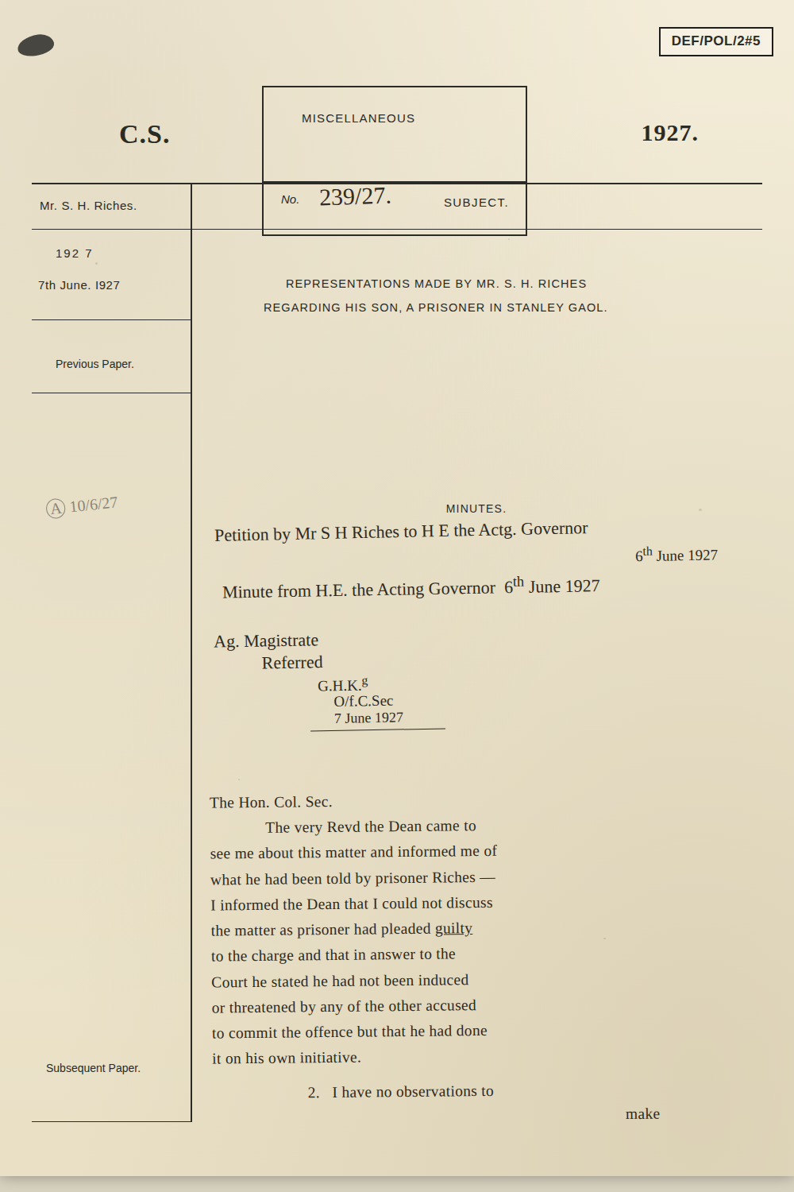DEF/POL/2#5
C.S.
1927.
MISCELLANEOUS
No.
239/27.
Mr. S. H. Riches.
192 7
7th June. I927
Previous Paper.
A 10/6/27
Subsequent Paper.
SUBJECT.
REPRESENTATIONS MADE BY MR. S. H. RICHES REGARDING HIS SON, A PRISONER IN STANLEY GAOL.
MINUTES.
Petition by Mr S H Riches to H E the Actg. Governor
6th June 1927
Minute from H.E. the Acting Governor 6th June 1927
Ag. Magistrate Referred G.H.K.g O/f.C.Sec 7 June 1927
The Hon. Col. Sec.
The very Revd the Dean came to
see me about this matter and informed me of
what he had been told by prisoner Riches —
I informed the Dean that I could not discuss
the matter as prisoner had pleaded guilty
to the charge and that in answer to the
Court he stated he had not been induced
or threatened by any of the other accused
to commit the offence but that he had done
it on his own initiative.
2. I have no observations to
make